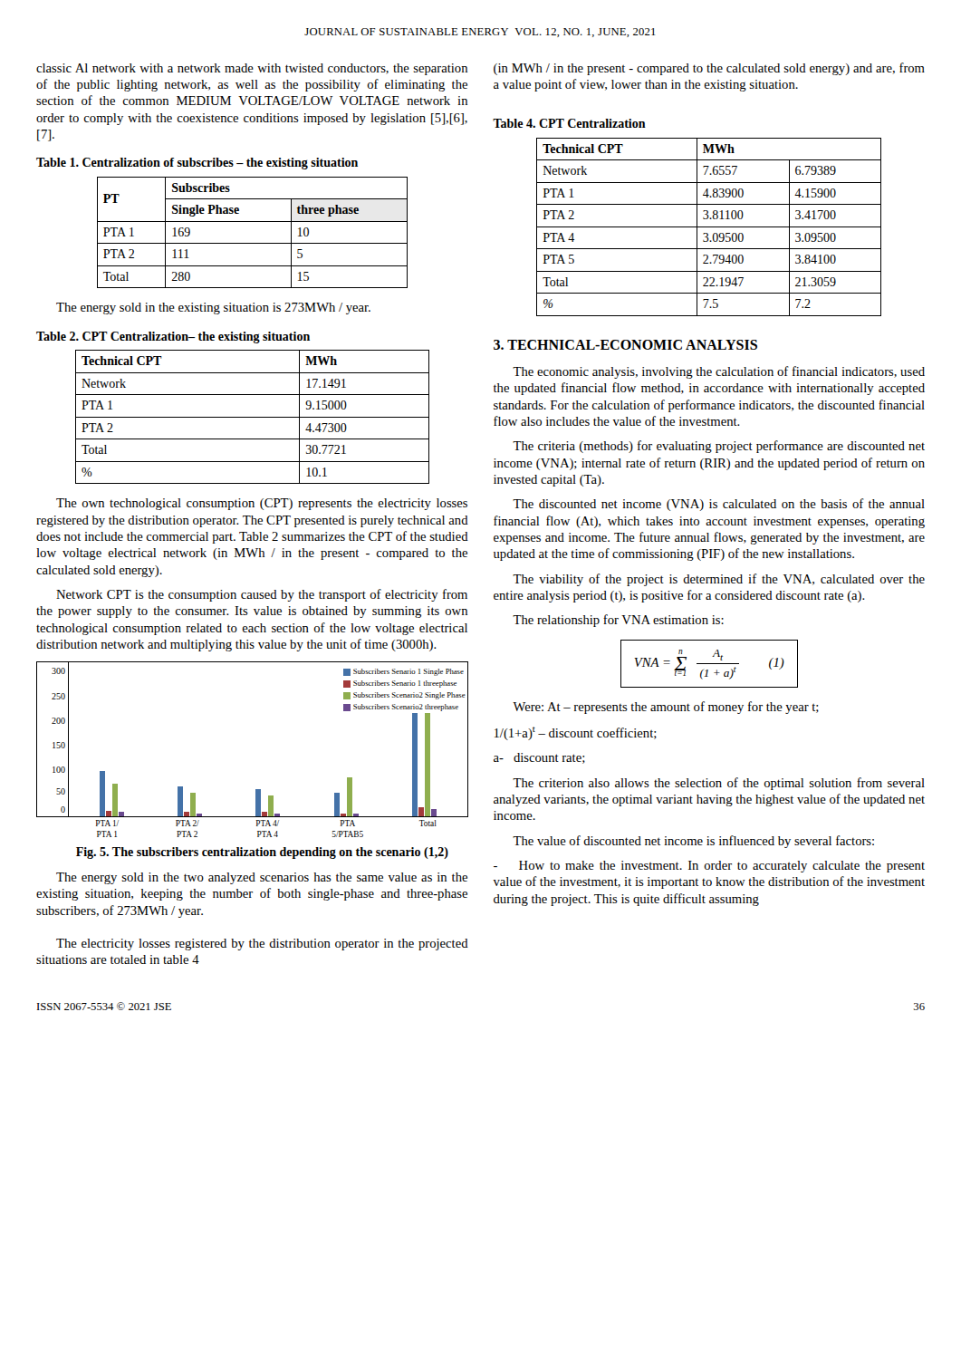JOURNAL OF SUSTAINABLE ENERGY VOL. 12, NO. 1, JUNE, 2021
classic Al network with a network made with twisted conductors, the separation of the public lighting network, as well as the possibility of eliminating the section of the common MEDIUM VOLTAGE/LOW VOLTAGE network in order to comply with the coexistence conditions imposed by legislation [5],[6],[7].
Table 1. Centralization of subscribes – the existing situation
| PT | Subscribes |
| Single Phase | three phase |
| PTA 1 | 169 | 10 |
| PTA 2 | 111 | 5 |
| Total | 280 | 15 |
The energy sold in the existing situation is 273MWh / year.
Table 2. CPT Centralization– the existing situation
| Technical CPT | MWh |
| --- | --- |
| Network | 17.1491 |
| PTA 1 | 9.15000 |
| PTA 2 | 4.47300 |
| Total | 30.7721 |
| % | 10.1 |
The own technological consumption (CPT) represents the electricity losses registered by the distribution operator. The CPT presented is purely technical and does not include the commercial part. Table 2 summarizes the CPT of the studied low voltage electrical network (in MWh / in the present - compared to the calculated sold energy).
Network CPT is the consumption caused by the transport of electricity from the power supply to the consumer. Its value is obtained by summing its own technological consumption related to each section of the low voltage electrical distribution network and multiplying this value by the unit of time (3000h).
300 250 200 150 100 50 0
Subscribers Senario 1 Single Phase
Subscribers Senario 1 threephase
Subscribers Scenario2 Single Phase
Subscribers Scenario2 threephase
PTA 1/
PTA 1 PTA 2/
PTA 2 PTA 4/
PTA 4 PTA
5/PTAB5 Total
Fig. 5. The subscribers centralization depending on the scenario (1,2)
The energy sold in the two analyzed scenarios has the same value as in the existing situation, keeping the number of both single-phase and three-phase subscribers, of 273MWh / year.
The electricity losses registered by the distribution operator in the projected situations are totaled in table 4
(in MWh / in the present - compared to the calculated sold energy) and are, from a value point of view, lower than in the existing situation.
Table 4. CPT Centralization
| Technical CPT | MWh |
| --- | --- |
| Network | 7.6557 | 6.79389 |
| PTA 1 | 4.83900 | 4.15900 |
| PTA 2 | 3.81100 | 3.41700 |
| PTA 4 | 3.09500 | 3.09500 |
| PTA 5 | 2.79400 | 3.84100 |
| Total | 22.1947 | 21.3059 |
| % | 7.5 | 7.2 |
3. TECHNICAL-ECONOMIC ANALYSIS
The economic analysis, involving the calculation of financial indicators, used the updated financial flow method, in accordance with internationally accepted standards. For the calculation of performance indicators, the discounted financial flow also includes the value of the investment.
The criteria (methods) for evaluating project performance are discounted net income (VNA); internal rate of return (RIR) and the updated period of return on invested capital (Ta).
The discounted net income (VNA) is calculated on the basis of the annual financial flow (At), which takes into account investment expenses, operating expenses and income. The future annual flows, generated by the investment, are updated at the time of commissioning (PIF) of the new installations.
The viability of the project is determined if the VNA, calculated over the entire analysis period (t), is positive for a considered discount rate (a).
The relationship for VNA estimation is:
VNA = Σnt=1 At (1 + a)t (1)
Were: At – represents the amount of money for the year t;
1/(1+a)t – discount coefficient;
a- discount rate;
The criterion also allows the selection of the optimal solution from several analyzed variants, the optimal variant having the highest value of the updated net income.
The value of discounted net income is influenced by several factors:
- How to make the investment. In order to accurately calculate the present value of the investment, it is important to know the distribution of the investment during the project. This is quite difficult assuming
ISSN 2067-5534 © 2021 JSE
36